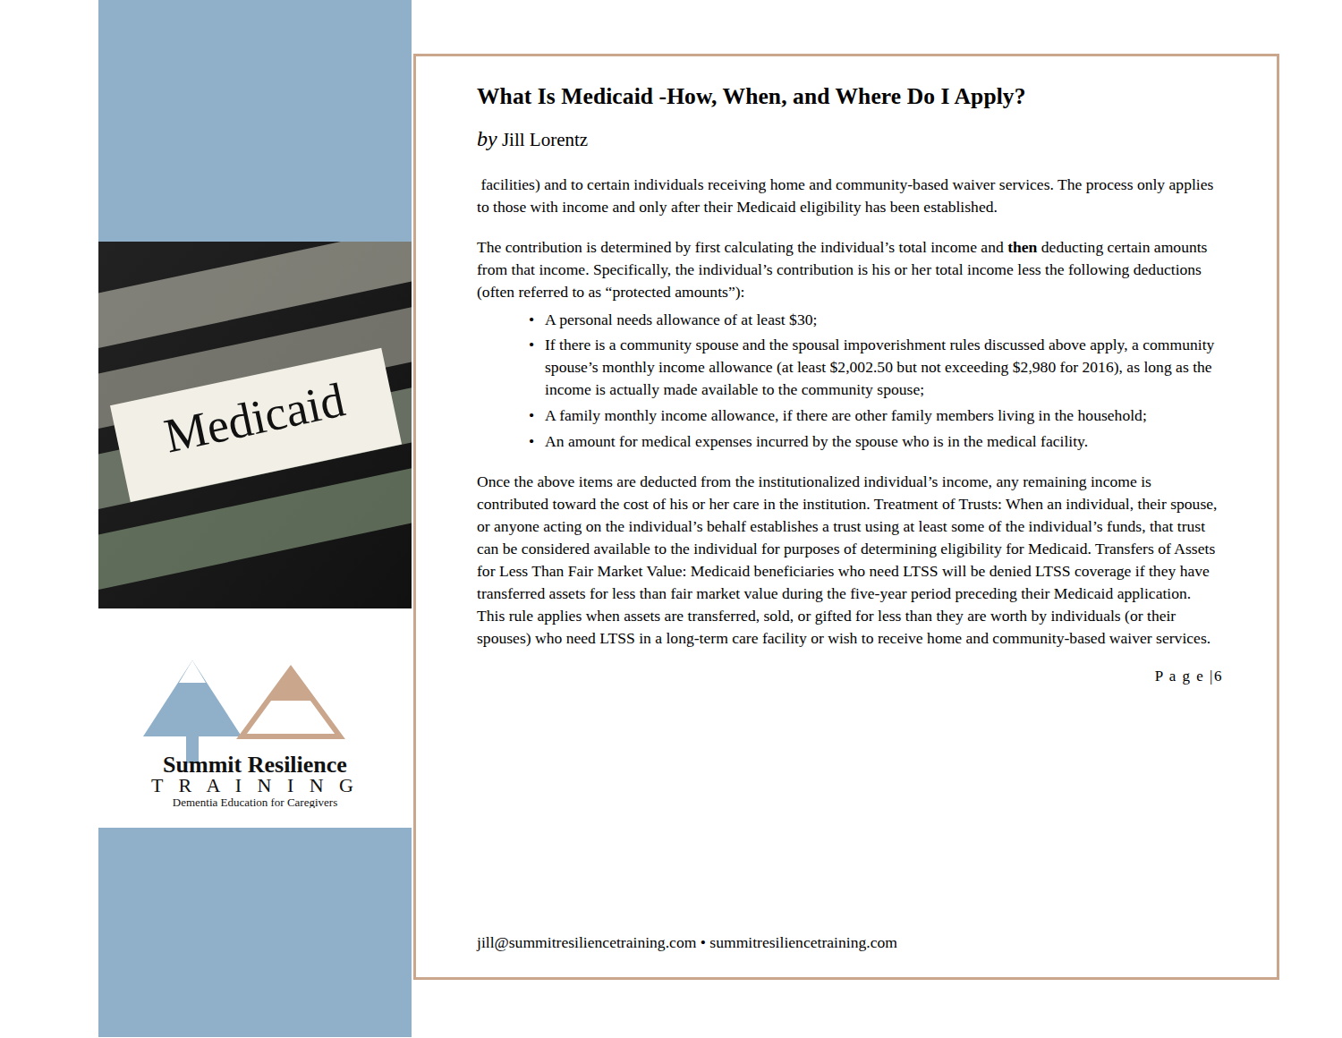What Is Medicaid -How, When, and Where Do I Apply?
by Jill Lorentz
facilities) and to certain individuals receiving home and community-based waiver services. The process only applies to those with income and only after their Medicaid eligibility has been established.
The contribution is determined by first calculating the individual’s total income and then deducting certain amounts from that income. Specifically, the individual’s contribution is his or her total income less the following deductions (often referred to as “protected amounts”):
A personal needs allowance of at least $30;
If there is a community spouse and the spousal impoverishment rules discussed above apply, a community spouse’s monthly income allowance (at least $2,002.50 but not exceeding $2,980 for 2016), as long as the income is actually made available to the community spouse;
A family monthly income allowance, if there are other family members living in the household;
An amount for medical expenses incurred by the spouse who is in the medical facility.
Once the above items are deducted from the institutionalized individual’s income, any remaining income is contributed toward the cost of his or her care in the institution. Treatment of Trusts: When an individual, their spouse, or anyone acting on the individual’s behalf establishes a trust using at least some of the individual’s funds, that trust can be considered available to the individual for purposes of determining eligibility for Medicaid. Transfers of Assets for Less Than Fair Market Value: Medicaid beneficiaries who need LTSS will be denied LTSS coverage if they have transferred assets for less than fair market value during the five-year period preceding their Medicaid application. This rule applies when assets are transferred, sold, or gifted for less than they are worth by individuals (or their spouses) who need LTSS in a long-term care facility or wish to receive home and community-based waiver services.
P a g e |6
jill@summitresiliencetraining.com • summitresiliencetraining.com